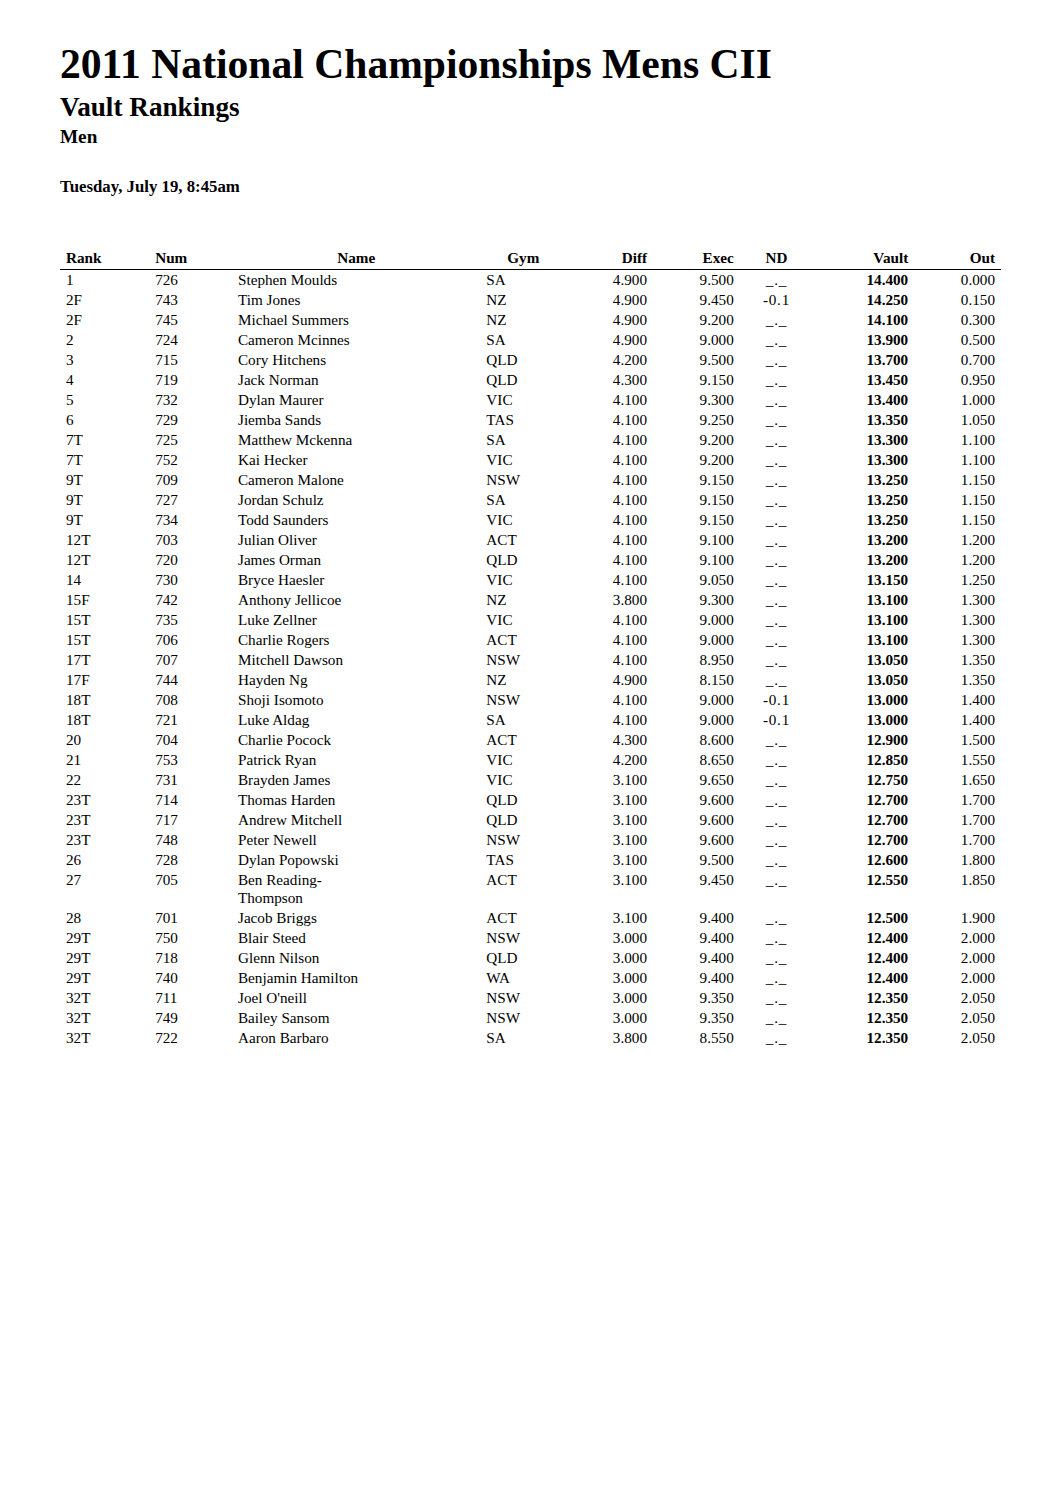2011 National Championships Mens CII
Vault Rankings
Men
Tuesday, July 19, 8:45am
| Rank | Num | Name | Gym | Diff | Exec | ND | Vault | Out |
| --- | --- | --- | --- | --- | --- | --- | --- | --- |
| 1 | 726 | Stephen Moulds | SA | 4.900 | 9.500 | _._ | 14.400 | 0.000 |
| 2F | 743 | Tim Jones | NZ | 4.900 | 9.450 | -0.1 | 14.250 | 0.150 |
| 2F | 745 | Michael Summers | NZ | 4.900 | 9.200 | _._ | 14.100 | 0.300 |
| 2 | 724 | Cameron Mcinnes | SA | 4.900 | 9.000 | _._ | 13.900 | 0.500 |
| 3 | 715 | Cory Hitchens | QLD | 4.200 | 9.500 | _._ | 13.700 | 0.700 |
| 4 | 719 | Jack Norman | QLD | 4.300 | 9.150 | _._ | 13.450 | 0.950 |
| 5 | 732 | Dylan Maurer | VIC | 4.100 | 9.300 | _._ | 13.400 | 1.000 |
| 6 | 729 | Jiemba Sands | TAS | 4.100 | 9.250 | _._ | 13.350 | 1.050 |
| 7T | 725 | Matthew Mckenna | SA | 4.100 | 9.200 | _._ | 13.300 | 1.100 |
| 7T | 752 | Kai Hecker | VIC | 4.100 | 9.200 | _._ | 13.300 | 1.100 |
| 9T | 709 | Cameron Malone | NSW | 4.100 | 9.150 | _._ | 13.250 | 1.150 |
| 9T | 727 | Jordan Schulz | SA | 4.100 | 9.150 | _._ | 13.250 | 1.150 |
| 9T | 734 | Todd Saunders | VIC | 4.100 | 9.150 | _._ | 13.250 | 1.150 |
| 12T | 703 | Julian Oliver | ACT | 4.100 | 9.100 | _._ | 13.200 | 1.200 |
| 12T | 720 | James Orman | QLD | 4.100 | 9.100 | _._ | 13.200 | 1.200 |
| 14 | 730 | Bryce Haesler | VIC | 4.100 | 9.050 | _._ | 13.150 | 1.250 |
| 15F | 742 | Anthony Jellicoe | NZ | 3.800 | 9.300 | _._ | 13.100 | 1.300 |
| 15T | 735 | Luke Zellner | VIC | 4.100 | 9.000 | _._ | 13.100 | 1.300 |
| 15T | 706 | Charlie Rogers | ACT | 4.100 | 9.000 | _._ | 13.100 | 1.300 |
| 17T | 707 | Mitchell Dawson | NSW | 4.100 | 8.950 | _._ | 13.050 | 1.350 |
| 17F | 744 | Hayden Ng | NZ | 4.900 | 8.150 | _._ | 13.050 | 1.350 |
| 18T | 708 | Shoji Isomoto | NSW | 4.100 | 9.000 | -0.1 | 13.000 | 1.400 |
| 18T | 721 | Luke Aldag | SA | 4.100 | 9.000 | -0.1 | 13.000 | 1.400 |
| 20 | 704 | Charlie Pocock | ACT | 4.300 | 8.600 | _._ | 12.900 | 1.500 |
| 21 | 753 | Patrick Ryan | VIC | 4.200 | 8.650 | _._ | 12.850 | 1.550 |
| 22 | 731 | Brayden James | VIC | 3.100 | 9.650 | _._ | 12.750 | 1.650 |
| 23T | 714 | Thomas Harden | QLD | 3.100 | 9.600 | _._ | 12.700 | 1.700 |
| 23T | 717 | Andrew Mitchell | QLD | 3.100 | 9.600 | _._ | 12.700 | 1.700 |
| 23T | 748 | Peter Newell | NSW | 3.100 | 9.600 | _._ | 12.700 | 1.700 |
| 26 | 728 | Dylan Popowski | TAS | 3.100 | 9.500 | _._ | 12.600 | 1.800 |
| 27 | 705 | Ben Reading- Thompson | ACT | 3.100 | 9.450 | _._ | 12.550 | 1.850 |
| 28 | 701 | Jacob Briggs | ACT | 3.100 | 9.400 | _._ | 12.500 | 1.900 |
| 29T | 750 | Blair Steed | NSW | 3.000 | 9.400 | _._ | 12.400 | 2.000 |
| 29T | 718 | Glenn Nilson | QLD | 3.000 | 9.400 | _._ | 12.400 | 2.000 |
| 29T | 740 | Benjamin Hamilton | WA | 3.000 | 9.400 | _._ | 12.400 | 2.000 |
| 32T | 711 | Joel O'neill | NSW | 3.000 | 9.350 | _._ | 12.350 | 2.050 |
| 32T | 749 | Bailey Sansom | NSW | 3.000 | 9.350 | _._ | 12.350 | 2.050 |
| 32T | 722 | Aaron Barbaro | SA | 3.800 | 8.550 | _._ | 12.350 | 2.050 |